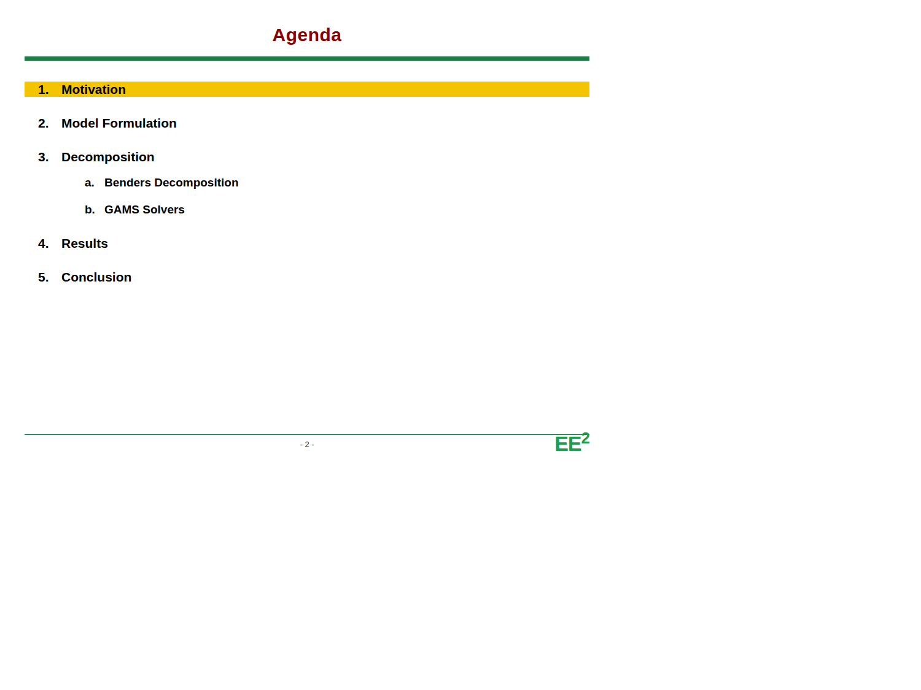Agenda
1. Motivation
2. Model Formulation
3. Decomposition
a. Benders Decomposition
b. GAMS Solvers
4. Results
5. Conclusion
- 2 -
EE2